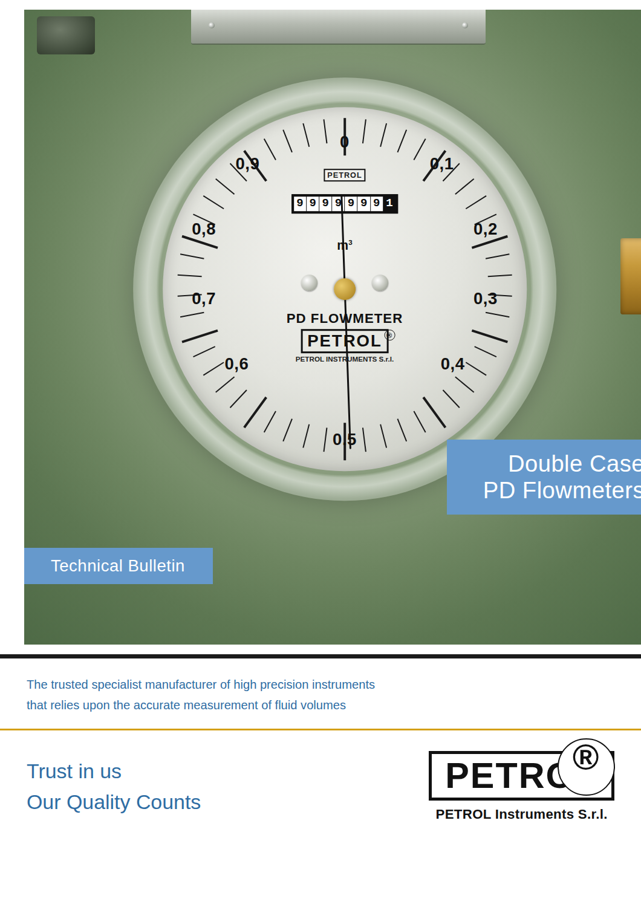0 0,1 0,2 0,3 0,4 0.5 0,6 0,7 0,8 0,9
PETROL
99999991
m3
PD FLOWMETER
PETROL®
PETROL INSTRUMENTS S.r.l.
Double Case
PD Flowmeters
Technical Bulletin
The trusted specialist manufacturer of high precision instruments
that relies upon the accurate measurement of fluid volumes
Trust in us
Our Quality Counts
PETROL ®
PETROL Instruments S.r.l.